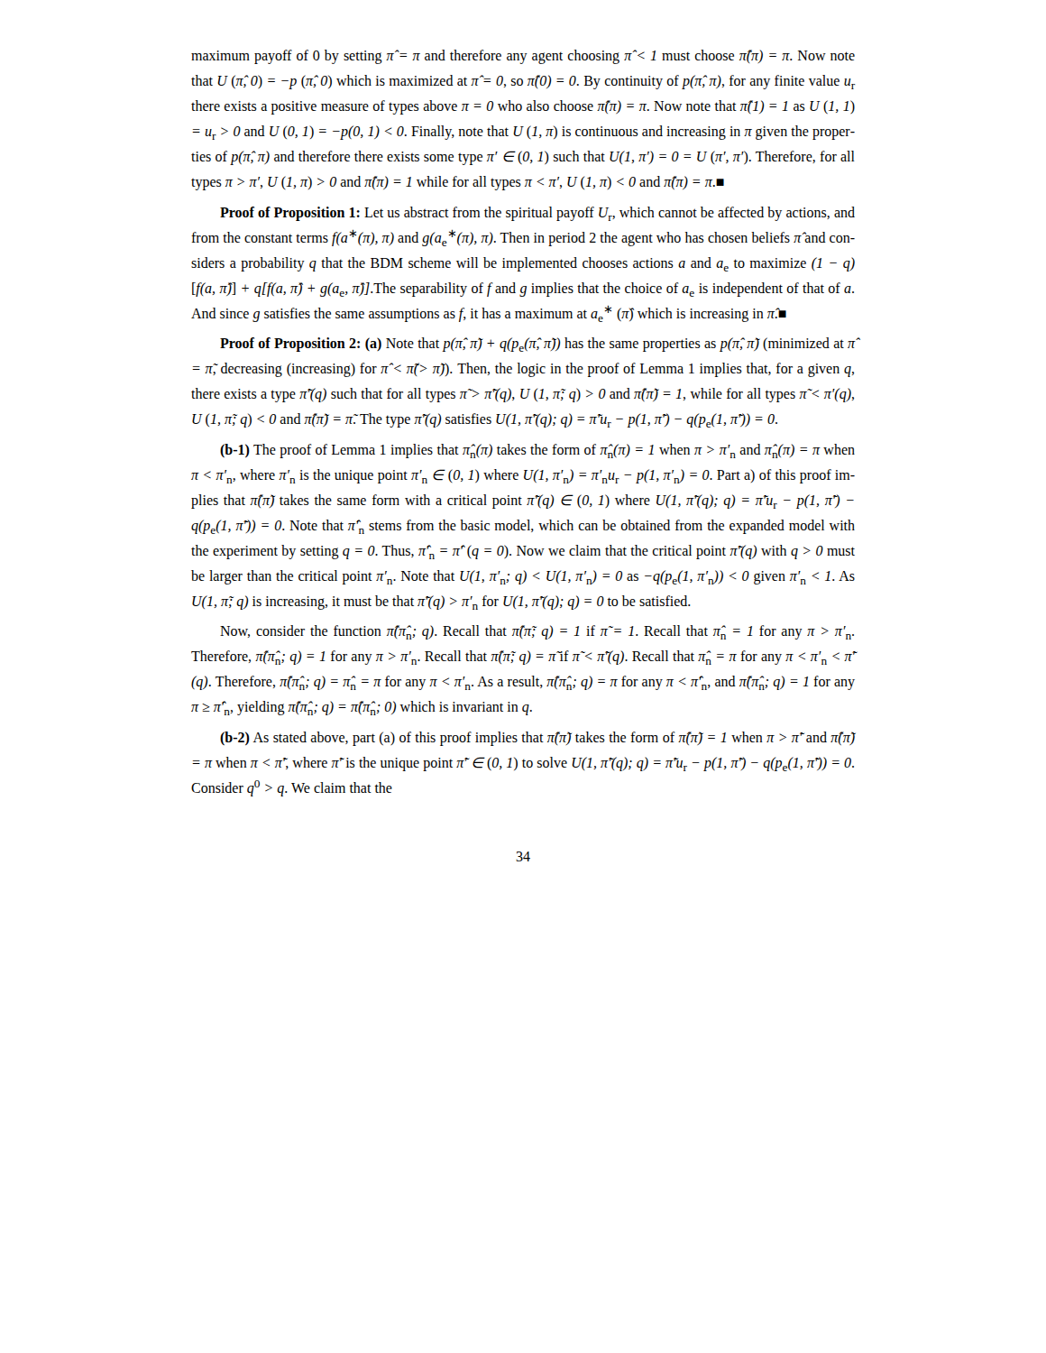maximum payoff of 0 by setting π̂ = π and therefore any agent choosing π̂ < 1 must choose π̂(π) = π. Now note that U (π̂, 0) = −p (π̂, 0) which is maximized at π̂ = 0, so π̂(0) = 0. By continuity of p(π̂, π), for any finite value ur there exists a positive measure of types above π = 0 who also choose π̂(π) = π. Now note that π̂(1) = 1 as U (1, 1) = ur > 0 and U (0, 1) = −p(0, 1) < 0. Finally, note that U (1, π) is continuous and increasing in π given the properties of p(π̂, π) and therefore there exists some type π′ ∈ (0, 1) such that U(1, π′) = 0 = U (π′, π′). Therefore, for all types π > π′, U (1, π) > 0 and π̂(π) = 1 while for all types π < π′, U (1, π) < 0 and π̂(π) = π.■
Proof of Proposition 1: Let us abstract from the spiritual payoff Ur, which cannot be affected by actions, and from the constant terms f(a∗(π), π) and g(ae∗(π), π). Then in period 2 the agent who has chosen beliefs π̂ and considers a probability q that the BDM scheme will be implemented chooses actions a and ae to maximize (1 − q) [f(a, π̂)] + q[f(a, π̂) + g(ae, π̂)].The separability of f and g implies that the choice of ae is independent of that of a. And since g satisfies the same assumptions as f, it has a maximum at ae∗ (π̂) which is increasing in π̂.■
Proof of Proposition 2: (a) Note that p(π̂, π̃) + q(pe(π̂, π̃)) has the same properties as p(π̂, π̃) (minimized at π̂ = π̃, decreasing (increasing) for π̂ < π̃(> π̃)). Then, the logic in the proof of Lemma 1 implies that, for a given q, there exists a type π̃′(q) such that for all types π̃ > π̃′(q), U (1, π̃; q) > 0 and π̂(π̃) = 1, while for all types π̃ < π′(q), U (1, π̃; q) < 0 and π̂(π̃) = π̃. The type π̃′(q) satisfies U(1, π̃′(q); q) = π̃′ur − p(1, π̃′) − q(pe(1, π̃′)) = 0.
(b-1) The proof of Lemma 1 implies that π̂n(π) takes the form of π̂n(π) = 1 when π > π′n and π̂n(π) = π when π < π′n, where π′n is the unique point π′n ∈ (0, 1) where U(1, π′n) = π′nur − p(1, π′n) = 0. Part a) of this proof implies that π̂(π̃) takes the same form with a critical point π̃′(q) ∈ (0, 1) where U(1, π̃′(q); q) = π̃′ur − p(1, π̃′) − q(pe(1, π̃′)) = 0. Note that π̂′n stems from the basic model, which can be obtained from the expanded model with the experiment by setting q = 0. Thus, π̂′n = π̂′ (q = 0). Now we claim that the critical point π̃′(q) with q > 0 must be larger than the critical point π′n. Note that U(1, π′n; q) < U(1, π′n) = 0 as −q(pe(1, π′n)) < 0 given π′n < 1. As U(1, π̃; q) is increasing, it must be that π̃′(q) > π′n for U(1, π̃′(q); q) = 0 to be satisfied.
Now, consider the function π̂(π̂n; q). Recall that π̂(π̃; q) = 1 if π̃ = 1. Recall that π̂n = 1 for any π > π′n. Therefore, π̂(π̂n; q) = 1 for any π > π′n. Recall that π̂(π̃; q) = π̃ if π̃ < π̃′(q). Recall that π̂n = π for any π < π′n < π̃′(q). Therefore, π̂(π̂n; q) = π̂n = π for any π < π′n. As a result, π̂(π̂n; q) = π for any π < π̂′n, and π̂(π̂n; q) = 1 for any π ≥ π̂′n, yielding π̂(π̂n; q) = π̂(π̂n; 0) which is invariant in q.
(b-2) As stated above, part (a) of this proof implies that π̂(π̃) takes the form of π̂(π̃) = 1 when π > π̃′ and π̂(π̃) = π when π < π̃′, where π̃′ is the unique point π̃′ ∈ (0, 1) to solve U(1, π̃′(q); q) = π̃′ur − p(1, π̃′) − q(pe(1, π̃′)) = 0. Consider q0 > q. We claim that the
34